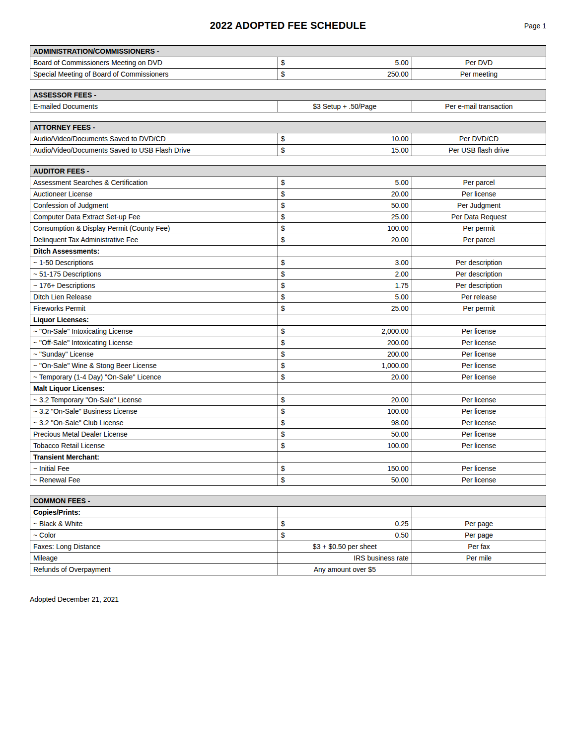2022 ADOPTED FEE SCHEDULE
Page 1
| ADMINISTRATION/COMMISSIONERS - |
| Board of Commissioners Meeting on DVD | $ 5.00 | Per DVD |
| Special Meeting of Board of Commissioners | $ 250.00 | Per meeting |
| ASSESSOR FEES - |
| E-mailed Documents | $3 Setup + .50/Page | Per e-mail transaction |
| ATTORNEY FEES - |
| Audio/Video/Documents Saved to DVD/CD | $ 10.00 | Per DVD/CD |
| Audio/Video/Documents Saved to USB Flash Drive | $ 15.00 | Per USB flash drive |
| AUDITOR FEES - |
| Assessment Searches & Certification | $ 5.00 | Per parcel |
| Auctioneer License | $ 20.00 | Per license |
| Confession of Judgment | $ 50.00 | Per Judgment |
| Computer Data Extract Set-up Fee | $ 25.00 | Per Data Request |
| Consumption & Display Permit (County Fee) | $ 100.00 | Per permit |
| Delinquent Tax Administrative Fee | $ 20.00 | Per parcel |
| Ditch Assessments: | | |
| ~ 1-50 Descriptions | $ 3.00 | Per description |
| ~ 51-175 Descriptions | $ 2.00 | Per description |
| ~ 176+ Descriptions | $ 1.75 | Per description |
| Ditch Lien Release | $ 5.00 | Per release |
| Fireworks Permit | $ 25.00 | Per permit |
| Liquor Licenses: | | |
| ~ "On-Sale" Intoxicating License | $ 2,000.00 | Per license |
| ~ "Off-Sale" Intoxicating License | $ 200.00 | Per license |
| ~ "Sunday" License | $ 200.00 | Per license |
| ~ "On-Sale" Wine & Stong Beer License | $ 1,000.00 | Per license |
| ~ Temporary (1-4 Day) "On-Sale" Licence | $ 20.00 | Per license |
| Malt Liquor Licenses: | | |
| ~ 3.2 Temporary "On-Sale" License | $ 20.00 | Per license |
| ~ 3.2 "On-Sale" Business License | $ 100.00 | Per license |
| ~ 3.2 "On-Sale" Club License | $ 98.00 | Per license |
| Precious Metal Dealer License | $ 50.00 | Per license |
| Tobacco Retail License | $ 100.00 | Per license |
| Transient Merchant: | | |
| ~ Initial Fee | $ 150.00 | Per license |
| ~ Renewal Fee | $ 50.00 | Per license |
| COMMON FEES - |
| Copies/Prints: | | |
| ~ Black & White | $ 0.25 | Per page |
| ~ Color | $ 0.50 | Per page |
| Faxes: Long Distance | $3 + $0.50 per sheet | Per fax |
| Mileage | IRS business rate | Per mile |
| Refunds of Overpayment | Any amount over $5 | |
Adopted December 21, 2021